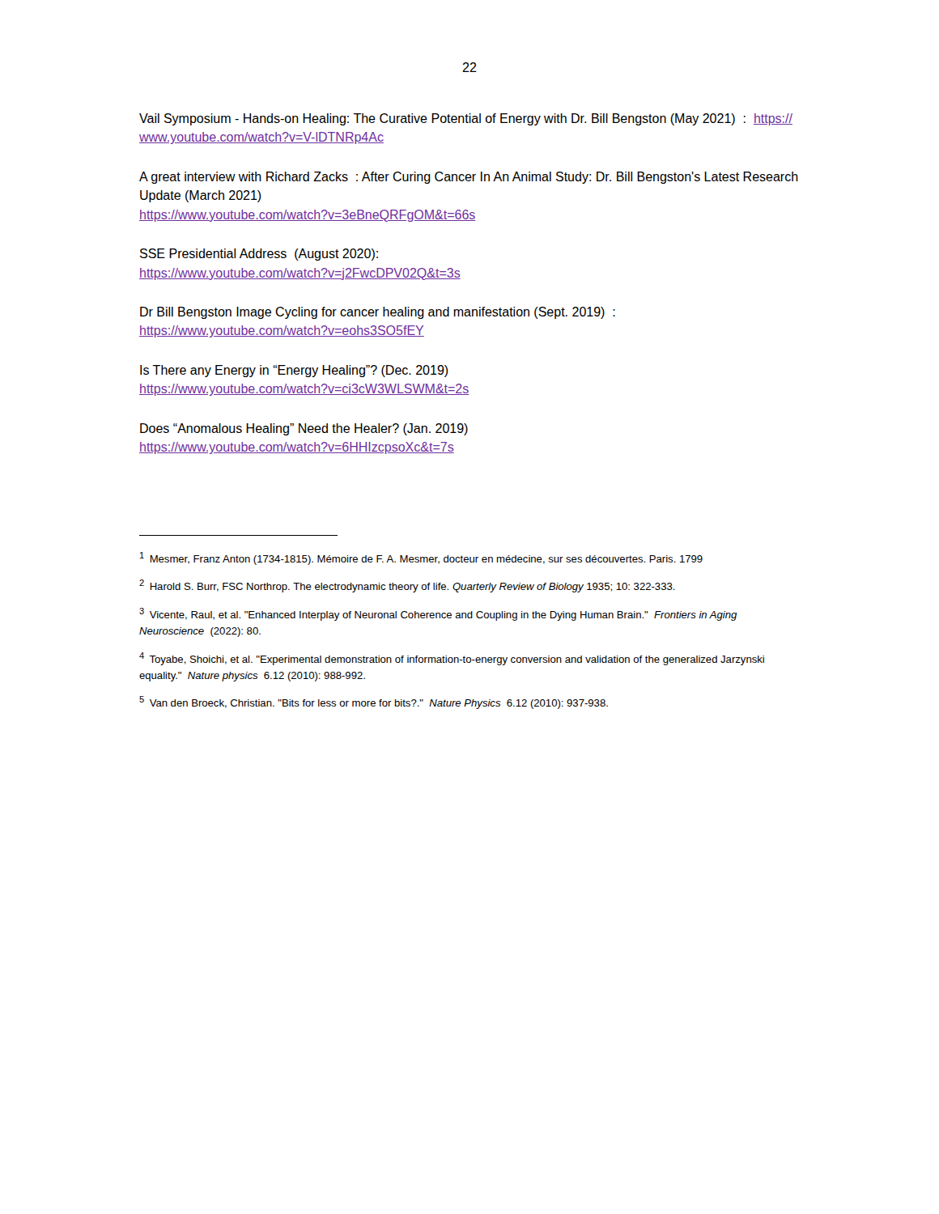22
Vail Symposium - Hands-on Healing: The Curative Potential of Energy with Dr. Bill Bengston (May 2021) : https://www.youtube.com/watch?v=V-lDTNRp4Ac
A great interview with Richard Zacks : After Curing Cancer In An Animal Study: Dr. Bill Bengston's Latest Research Update (March 2021)
https://www.youtube.com/watch?v=3eBneQRFgOM&t=66s
SSE Presidential Address (August 2020):
https://www.youtube.com/watch?v=j2FwcDPV02Q&t=3s
Dr Bill Bengston Image Cycling for cancer healing and manifestation (Sept. 2019) :
https://www.youtube.com/watch?v=eohs3SO5fEY
Is There any Energy in “Energy Healing”? (Dec. 2019)
https://www.youtube.com/watch?v=ci3cW3WLSWM&t=2s
Does “Anomalous Healing” Need the Healer? (Jan. 2019)
https://www.youtube.com/watch?v=6HHIzcpsoXc&t=7s
1 Mesmer, Franz Anton (1734-1815). Mémoire de F. A. Mesmer, docteur en médecine, sur ses découvertes. Paris. 1799
2 Harold S. Burr, FSC Northrop. The electrodynamic theory of life. Quarterly Review of Biology 1935; 10: 322-333.
3 Vicente, Raul, et al. "Enhanced Interplay of Neuronal Coherence and Coupling in the Dying Human Brain." Frontiers in Aging Neuroscience (2022): 80.
4 Toyabe, Shoichi, et al. "Experimental demonstration of information-to-energy conversion and validation of the generalized Jarzynski equality." Nature physics 6.12 (2010): 988-992.
5 Van den Broeck, Christian. "Bits for less or more for bits?." Nature Physics 6.12 (2010): 937-938.